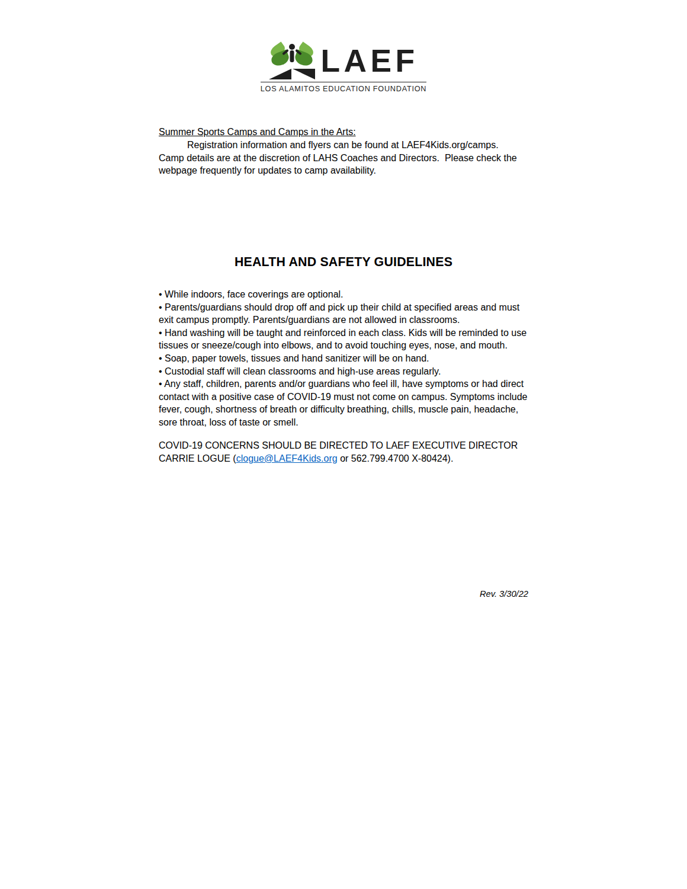LAEF
LOS ALAMITOS EDUCATION FOUNDATION
Summer Sports Camps and Camps in the Arts:
Registration information and flyers can be found at LAEF4Kids.org/camps. Camp details are at the discretion of LAHS Coaches and Directors. Please check the webpage frequently for updates to camp availability.
HEALTH AND SAFETY GUIDELINES
• While indoors, face coverings are optional.
• Parents/guardians should drop off and pick up their child at specified areas and must exit campus promptly. Parents/guardians are not allowed in classrooms.
• Hand washing will be taught and reinforced in each class. Kids will be reminded to use tissues or sneeze/cough into elbows, and to avoid touching eyes, nose, and mouth.
• Soap, paper towels, tissues and hand sanitizer will be on hand.
• Custodial staff will clean classrooms and high-use areas regularly.
• Any staff, children, parents and/or guardians who feel ill, have symptoms or had direct contact with a positive case of COVID-19 must not come on campus. Symptoms include fever, cough, shortness of breath or difficulty breathing, chills, muscle pain, headache, sore throat, loss of taste or smell.
COVID-19 CONCERNS SHOULD BE DIRECTED TO LAEF EXECUTIVE DIRECTOR CARRIE LOGUE (clogue@LAEF4Kids.org or 562.799.4700 X-80424).
Rev. 3/30/22